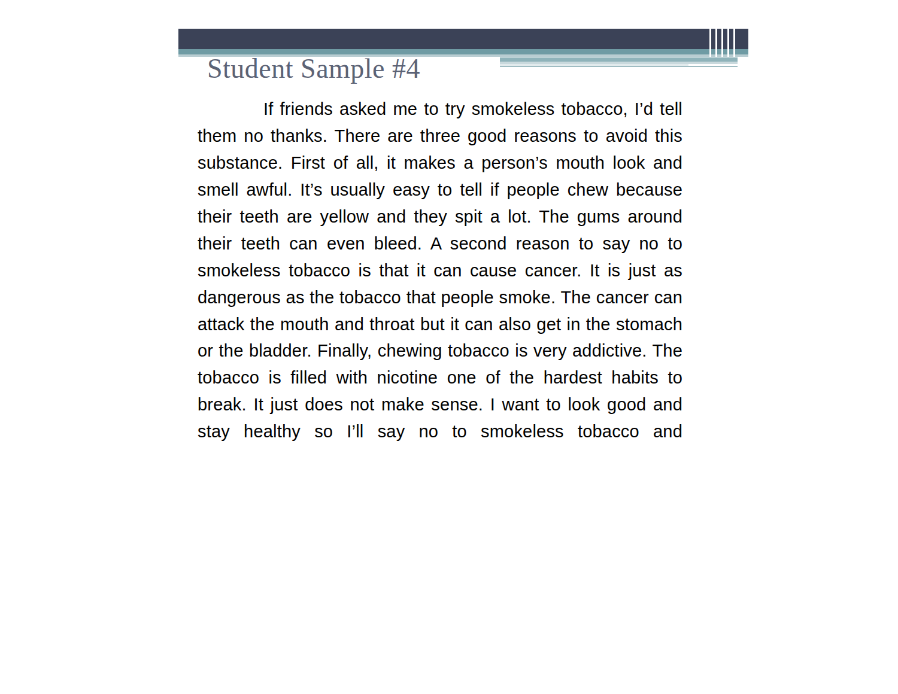Student Sample #4
If friends asked me to try smokeless tobacco, I’d tell them no thanks. There are three good reasons to avoid this substance. First of all, it makes a person’s mouth look and smell awful. It’s usually easy to tell if people chew because their teeth are yellow and they spit a lot. The gums around their teeth can even bleed. A second reason to say no to smokeless tobacco is that it can cause cancer. It is just as dangerous as the tobacco that people smoke. The cancer can attack the mouth and throat but it can also get in the stomach or the bladder. Finally, chewing tobacco is very addictive. The tobacco is filled with nicotine one of the hardest habits to break. It just does not make sense. I want to look good and stay healthy so I’ll say no to smokeless tobacco and encourage others to do the same.